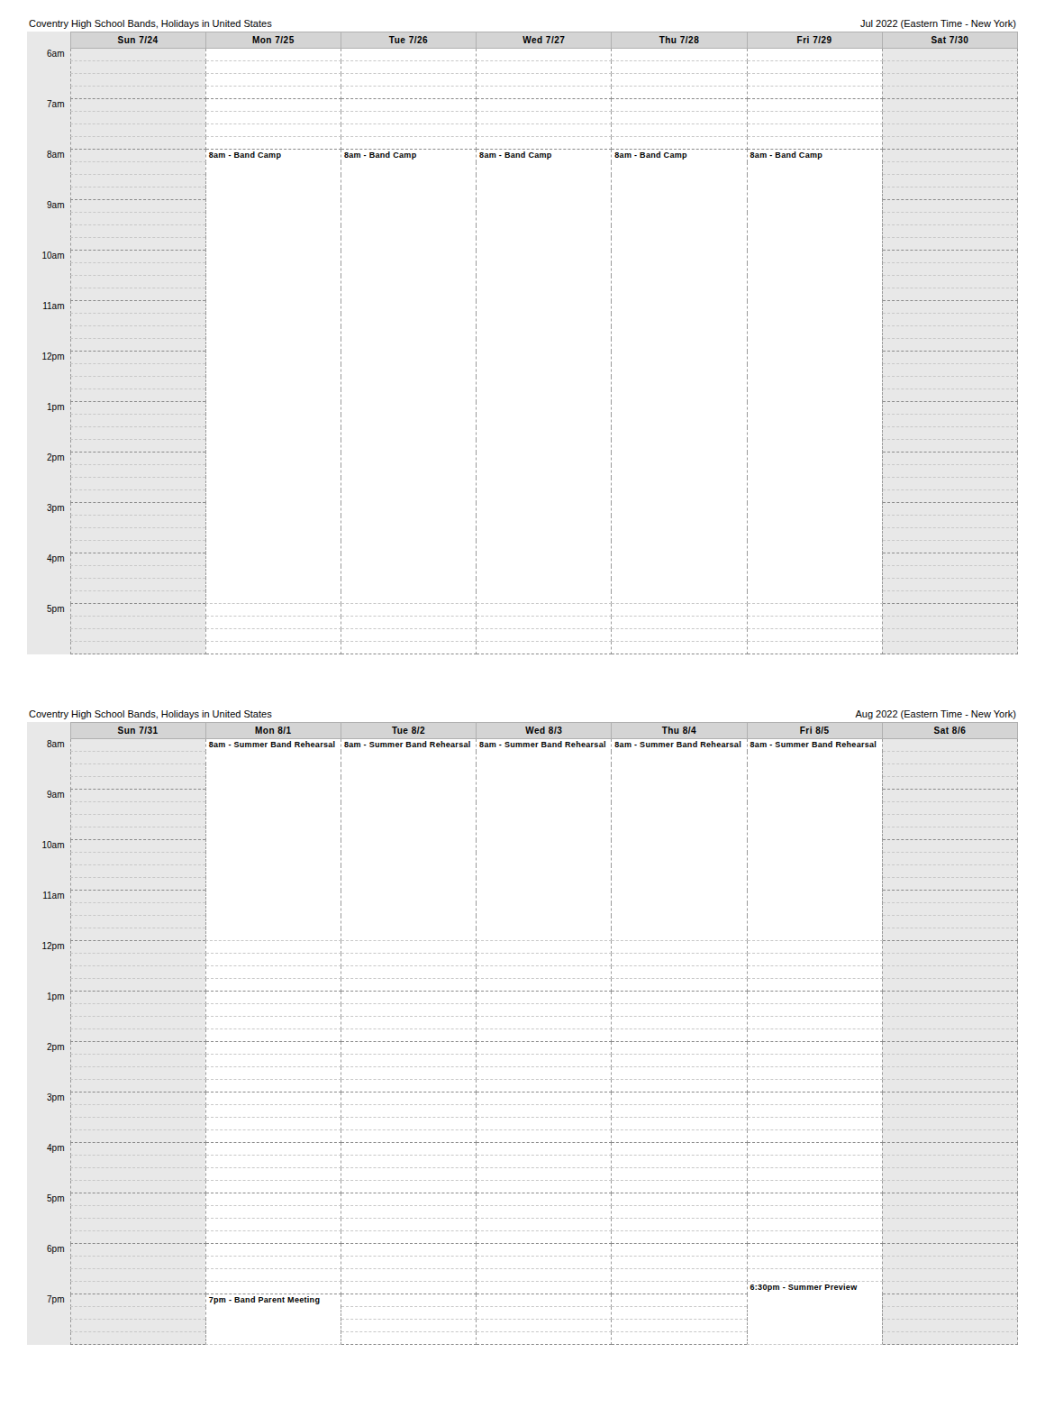Coventry High School Bands, Holidays in United States Jul 2022 (Eastern Time - New York)
| | Sun 7/24 | Mon 7/25 | Tue 7/26 | Wed 7/27 | Thu 7/28 | Fri 7/29 | Sat 7/30 |
| --- | --- | --- | --- | --- | --- | --- | --- |
| 6am | | | | | | | |
| 7am | | | | | | | |
| 8am | | 8am - Band Camp | 8am - Band Camp | 8am - Band Camp | 8am - Band Camp | 8am - Band Camp | |
| 9am | | |
| 10am | | |
| 11am | | |
| 12pm | | |
| 1pm | | |
| 2pm | | |
| 3pm | | |
| 4pm | | |
| 5pm | | | | | | | |
Coventry High School Bands, Holidays in United States Aug 2022 (Eastern Time - New York)
| | Sun 7/31 | Mon 8/1 | Tue 8/2 | Wed 8/3 | Thu 8/4 | Fri 8/5 | Sat 8/6 |
| --- | --- | --- | --- | --- | --- | --- | --- |
| 8am | | 8am - Summer Band Rehearsal | 8am - Summer Band Rehearsal | 8am - Summer Band Rehearsal | 8am - Summer Band Rehearsal | 8am - Summer Band Rehearsal | |
| 9am | | |
| 10am | | |
| 11am | | |
| 12pm | | | | | | | |
| 1pm | | | | | | | |
| 2pm | | | | | | | |
| 3pm | | | | | | | |
| 4pm | | | | | | | |
| 5pm | | | | | | | |
| 6pm | | | | | | | |
| | | | | | 6:30pm - Summer Preview | |
| 7pm | | 7pm - Band Parent Meeting | | | | |